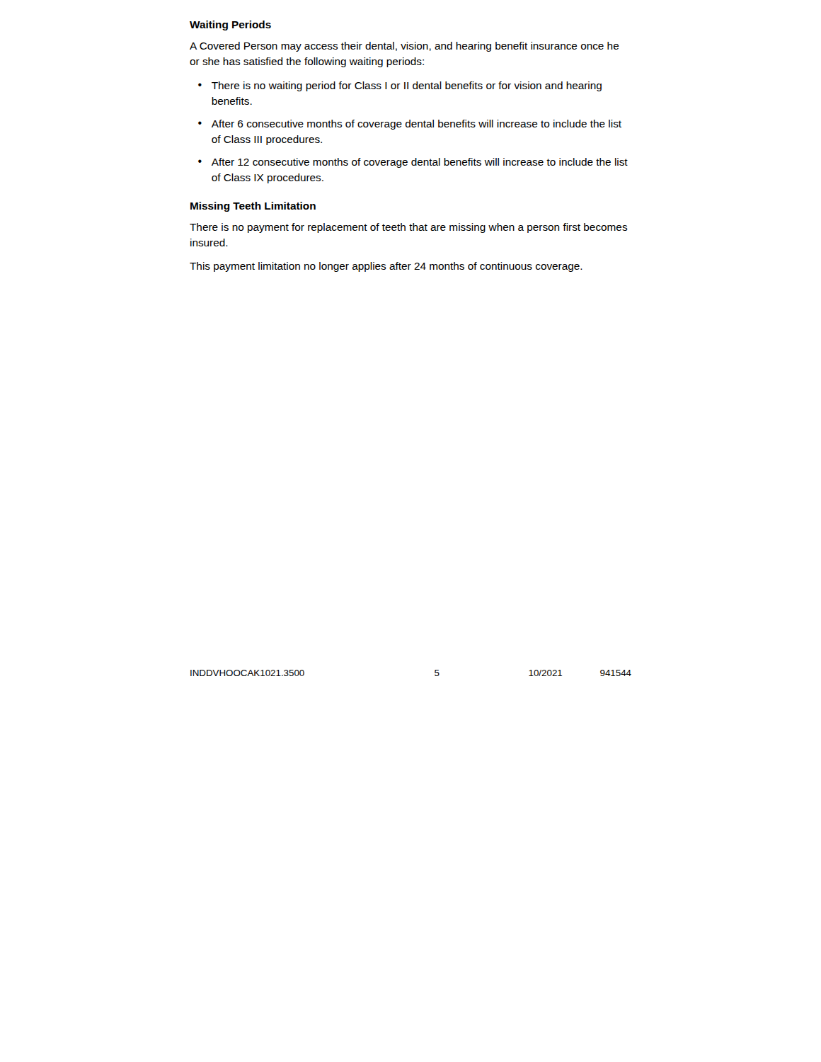Waiting Periods
A Covered Person may access their dental, vision, and hearing benefit insurance once he or she has satisfied the following waiting periods:
There is no waiting period for Class I or II dental benefits or for vision and hearing benefits.
After 6 consecutive months of coverage dental benefits will increase to include the list of Class III procedures.
After 12 consecutive months of coverage dental benefits will increase to include the list of Class IX procedures.
Missing Teeth Limitation
There is no payment for replacement of teeth that are missing when a person first becomes insured.
This payment limitation no longer applies after 24 months of continuous coverage.
INDDVHOOCAK1021.3500
5
10/2021941544